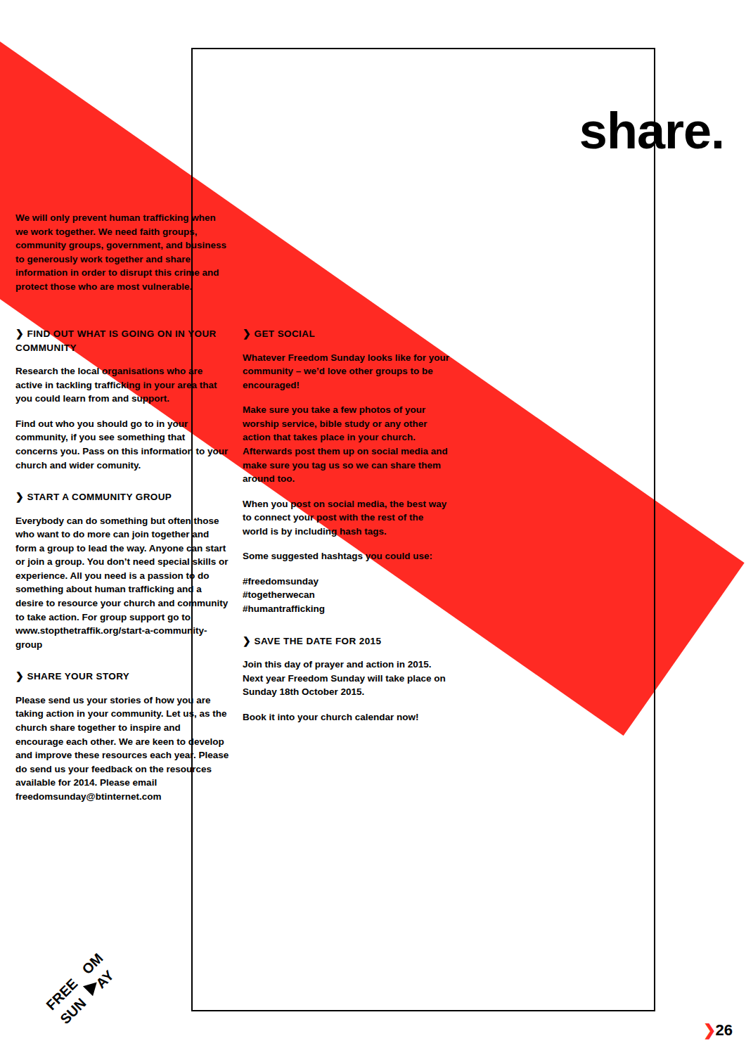share.
We will only prevent human trafficking when we work together. We need faith groups, community groups, government, and business to generously work together and share information in order to disrupt this crime and protect those who are most vulnerable.
❯ FIND OUT WHAT IS GOING ON IN YOUR COMMUNITY
Research the local organisations who are active in tackling trafficking in your area that you could learn from and support.
Find out who you should go to in your community, if you see something that concerns you. Pass on this information to your church and wider comunity.
❯ START A COMMUNITY GROUP
Everybody can do something but often those who want to do more can join together and form a group to lead the way. Anyone can start or join a group. You don’t need special skills or experience. All you need is a passion to do something about human trafficking and a desire to resource your church and community to take action. For group support go to www.stopthetraffik.org/start-a-community-group
❯ SHARE YOUR STORY
Please send us your stories of how you are taking action in your community. Let us, as the church share together to inspire and encourage each other. We are keen to develop and improve these resources each year. Please do send us your feedback on the resources available for 2014. Please email freedomsunday@btinternet.com
❯ GET SOCIAL
Whatever Freedom Sunday looks like for your community – we’d love other groups to be encouraged!
Make sure you take a few photos of your worship service, bible study or any other action that takes place in your church. Afterwards post them up on social media and make sure you tag us so we can share them around too.
When you post on social media, the best way to connect your post with the rest of the world is by including hash tags.
Some suggested hashtags you could use:
#freedomsunday #togetherwecan #humantrafficking
❯ SAVE THE DATE FOR 2015
Join this day of prayer and action in 2015. Next year Freedom Sunday will take place on Sunday 18th October 2015.
Book it into your church calendar now!
FREE OM SUN AY
❯26